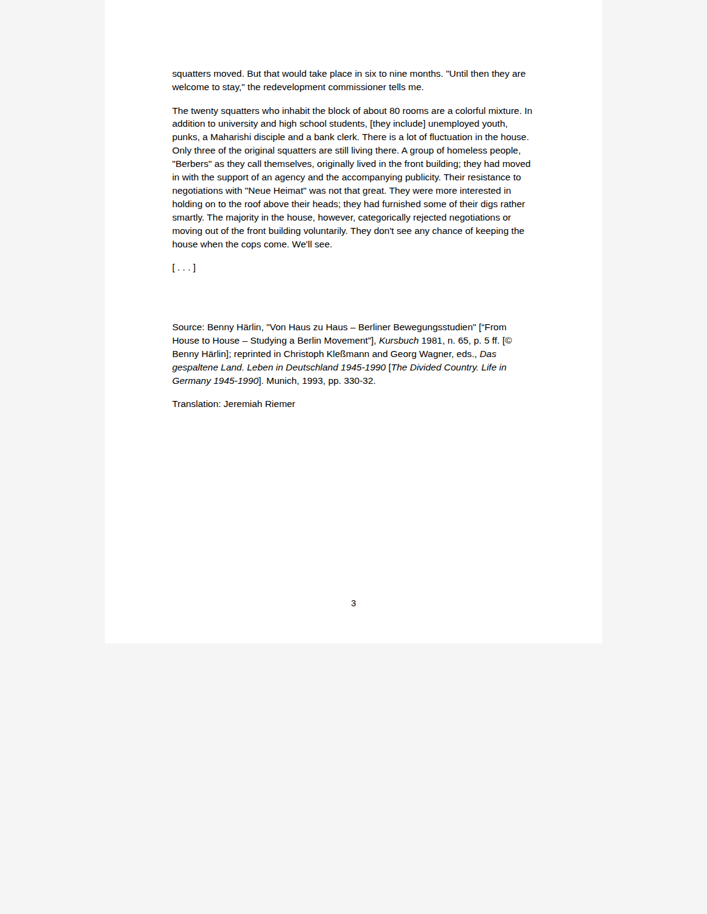squatters moved. But that would take place in six to nine months. "Until then they are welcome to stay," the redevelopment commissioner tells me.
The twenty squatters who inhabit the block of about 80 rooms are a colorful mixture. In addition to university and high school students, [they include] unemployed youth, punks, a Maharishi disciple and a bank clerk. There is a lot of fluctuation in the house. Only three of the original squatters are still living there. A group of homeless people, "Berbers" as they call themselves, originally lived in the front building; they had moved in with the support of an agency and the accompanying publicity. Their resistance to negotiations with "Neue Heimat" was not that great. They were more interested in holding on to the roof above their heads; they had furnished some of their digs rather smartly. The majority in the house, however, categorically rejected negotiations or moving out of the front building voluntarily. They don't see any chance of keeping the house when the cops come. We'll see.
[ . . . ]
Source: Benny Härlin, "Von Haus zu Haus – Berliner Bewegungsstudien" [“From House to House – Studying a Berlin Movement”], Kursbuch 1981, n. 65, p. 5 ff. [© Benny Härlin]; reprinted in Christoph Kleßmann and Georg Wagner, eds., Das gespaltene Land. Leben in Deutschland 1945-1990 [The Divided Country. Life in Germany 1945-1990]. Munich, 1993, pp. 330-32.
Translation: Jeremiah Riemer
3